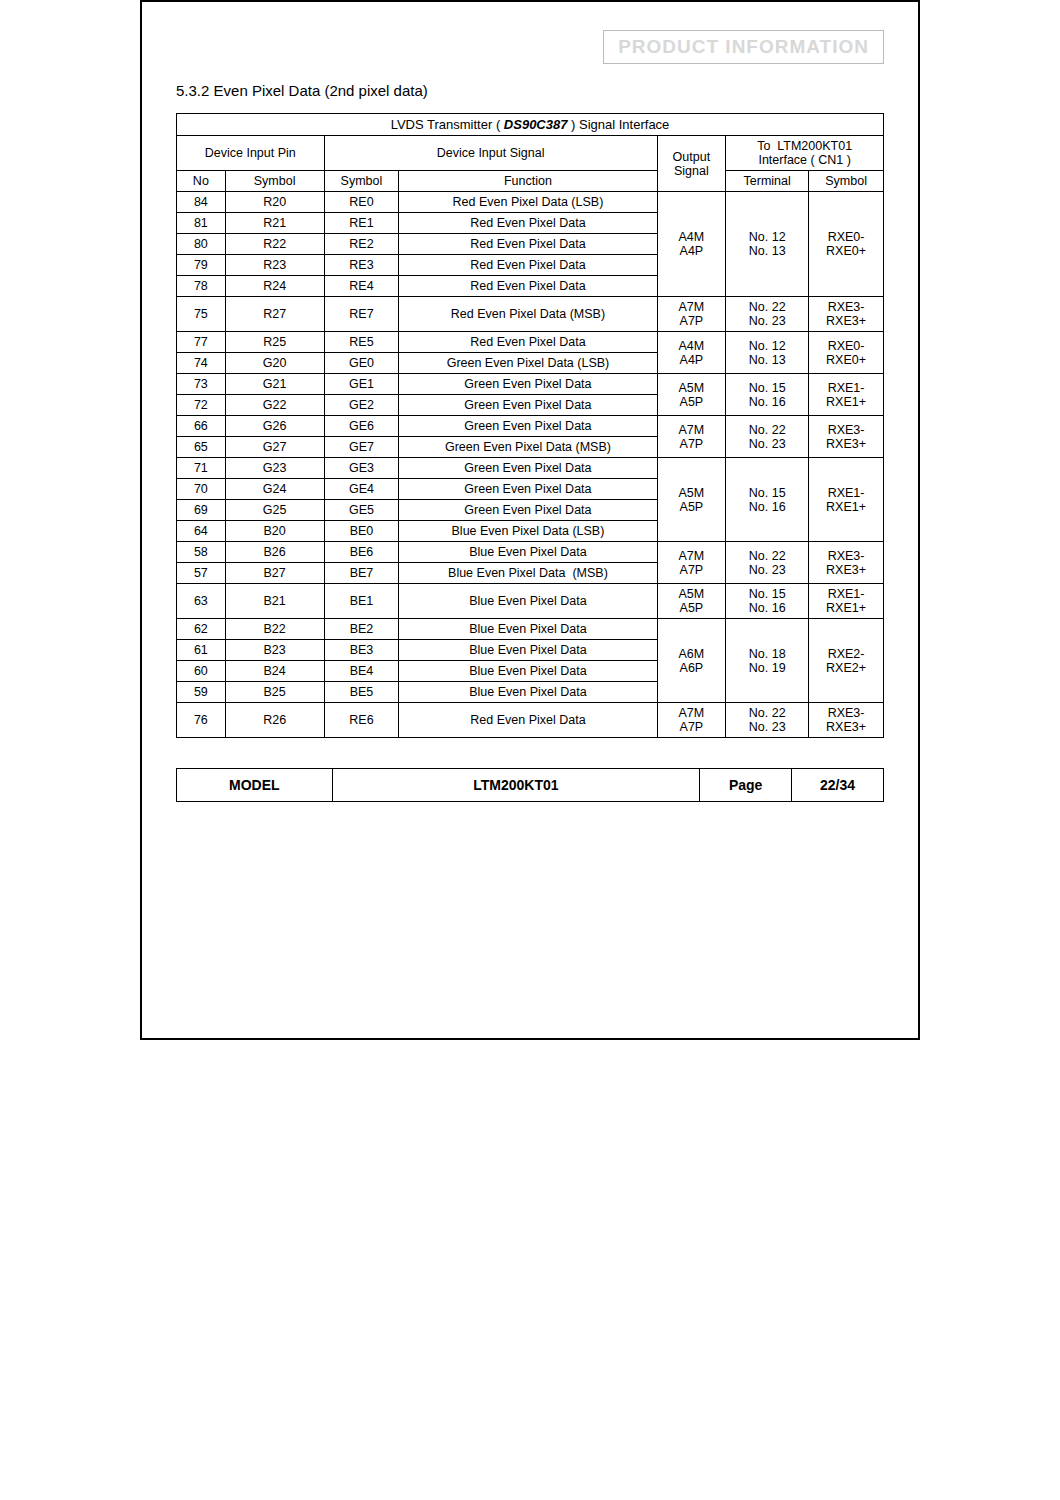PRODUCT INFORMATION
5.3.2 Even Pixel Data (2nd pixel data)
| LVDS Transmitter ( DS90C387 ) Signal Interface |
| --- |
| Device Input Pin | Device Input Signal | Output Signal | To LTM200KT01 Interface ( CN1 ) |
| No | Symbol | Symbol | Function | Terminal | Symbol |
| 84 | R20 | RE0 | Red Even Pixel Data (LSB) | A4M A4P | No. 12 No. 13 | RXE0- RXE0+ |
| 81 | R21 | RE1 | Red Even Pixel Data |
| 80 | R22 | RE2 | Red Even Pixel Data |
| 79 | R23 | RE3 | Red Even Pixel Data |
| 78 | R24 | RE4 | Red Even Pixel Data |
| 75 | R27 | RE7 | Red Even Pixel Data (MSB) | A7M A7P | No. 22 No. 23 | RXE3- RXE3+ |
| 77 | R25 | RE5 | Red Even Pixel Data | A4M A4P | No. 12 No. 13 | RXE0- RXE0+ |
| 74 | G20 | GE0 | Green Even Pixel Data (LSB) |
| 73 | G21 | GE1 | Green Even Pixel Data | A5M A5P | No. 15 No. 16 | RXE1- RXE1+ |
| 72 | G22 | GE2 | Green Even Pixel Data |
| 66 | G26 | GE6 | Green Even Pixel Data | A7M A7P | No. 22 No. 23 | RXE3- RXE3+ |
| 65 | G27 | GE7 | Green Even Pixel Data (MSB) |
| 71 | G23 | GE3 | Green Even Pixel Data | A5M A5P | No. 15 No. 16 | RXE1- RXE1+ |
| 70 | G24 | GE4 | Green Even Pixel Data |
| 69 | G25 | GE5 | Green Even Pixel Data |
| 64 | B20 | BE0 | Blue Even Pixel Data (LSB) |
| 58 | B26 | BE6 | Blue Even Pixel Data | A7M A7P | No. 22 No. 23 | RXE3- RXE3+ |
| 57 | B27 | BE7 | Blue Even Pixel Data (MSB) |
| 63 | B21 | BE1 | Blue Even Pixel Data | A5M A5P | No. 15 No. 16 | RXE1- RXE1+ |
| 62 | B22 | BE2 | Blue Even Pixel Data | A6M A6P | No. 18 No. 19 | RXE2- RXE2+ |
| 61 | B23 | BE3 | Blue Even Pixel Data |
| 60 | B24 | BE4 | Blue Even Pixel Data |
| 59 | B25 | BE5 | Blue Even Pixel Data |
| 76 | R26 | RE6 | Red Even Pixel Data | A7M A7P | No. 22 No. 23 | RXE3- RXE3+ |
| MODEL | LTM200KT01 | Page | 22/34 |